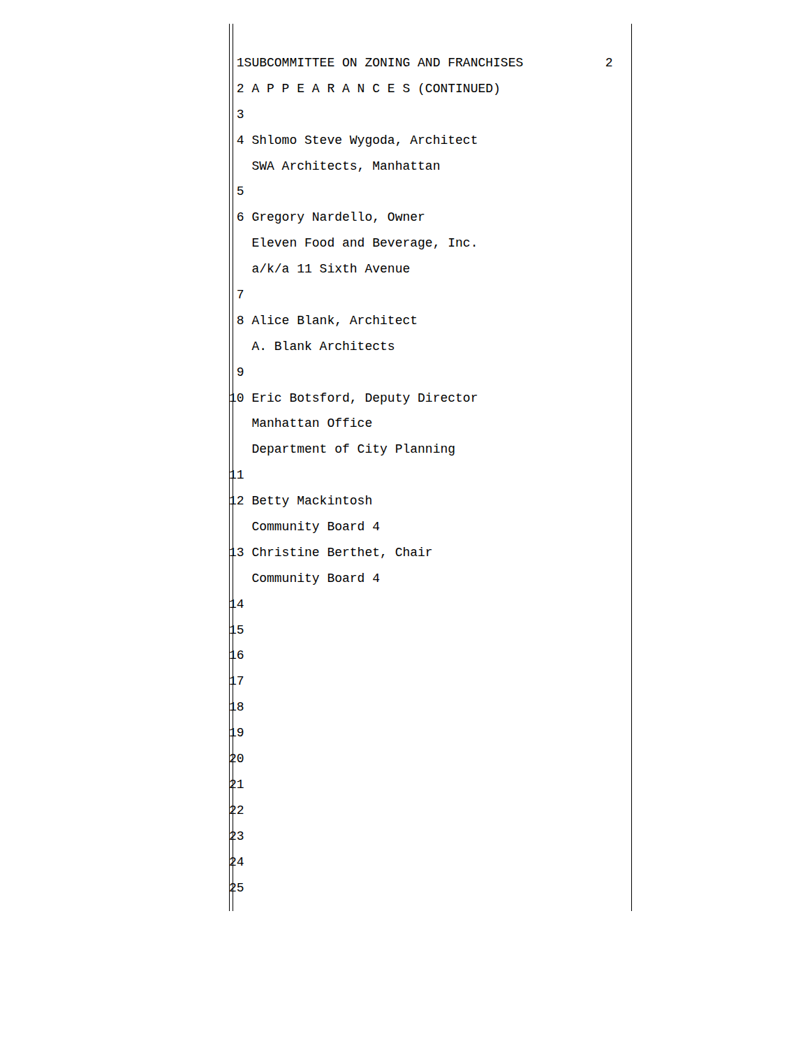| 1 | SUBCOMMITTEE ON ZONING AND FRANCHISES 2 |
| 2 | A P P E A R A N C E S (CONTINUED) |
| 3 | |
| 4 | Shlomo Steve Wygoda, Architect SWA Architects, Manhattan |
| 5 | |
| 6 | Gregory Nardello, Owner Eleven Food and Beverage, Inc. a/k/a 11 Sixth Avenue |
| 7 | |
| 8 | Alice Blank, Architect A. Blank Architects |
| 9 | |
| 10 | Eric Botsford, Deputy Director Manhattan Office Department of City Planning |
| 11 | |
| 12 | Betty Mackintosh Community Board 4 |
| 13 | Christine Berthet, Chair Community Board 4 |
| 14 | |
| 15 | |
| 16 | |
| 17 | |
| 18 | |
| 19 | |
| 20 | |
| 21 | |
| 22 | |
| 23 | |
| 24 | |
| 25 | |